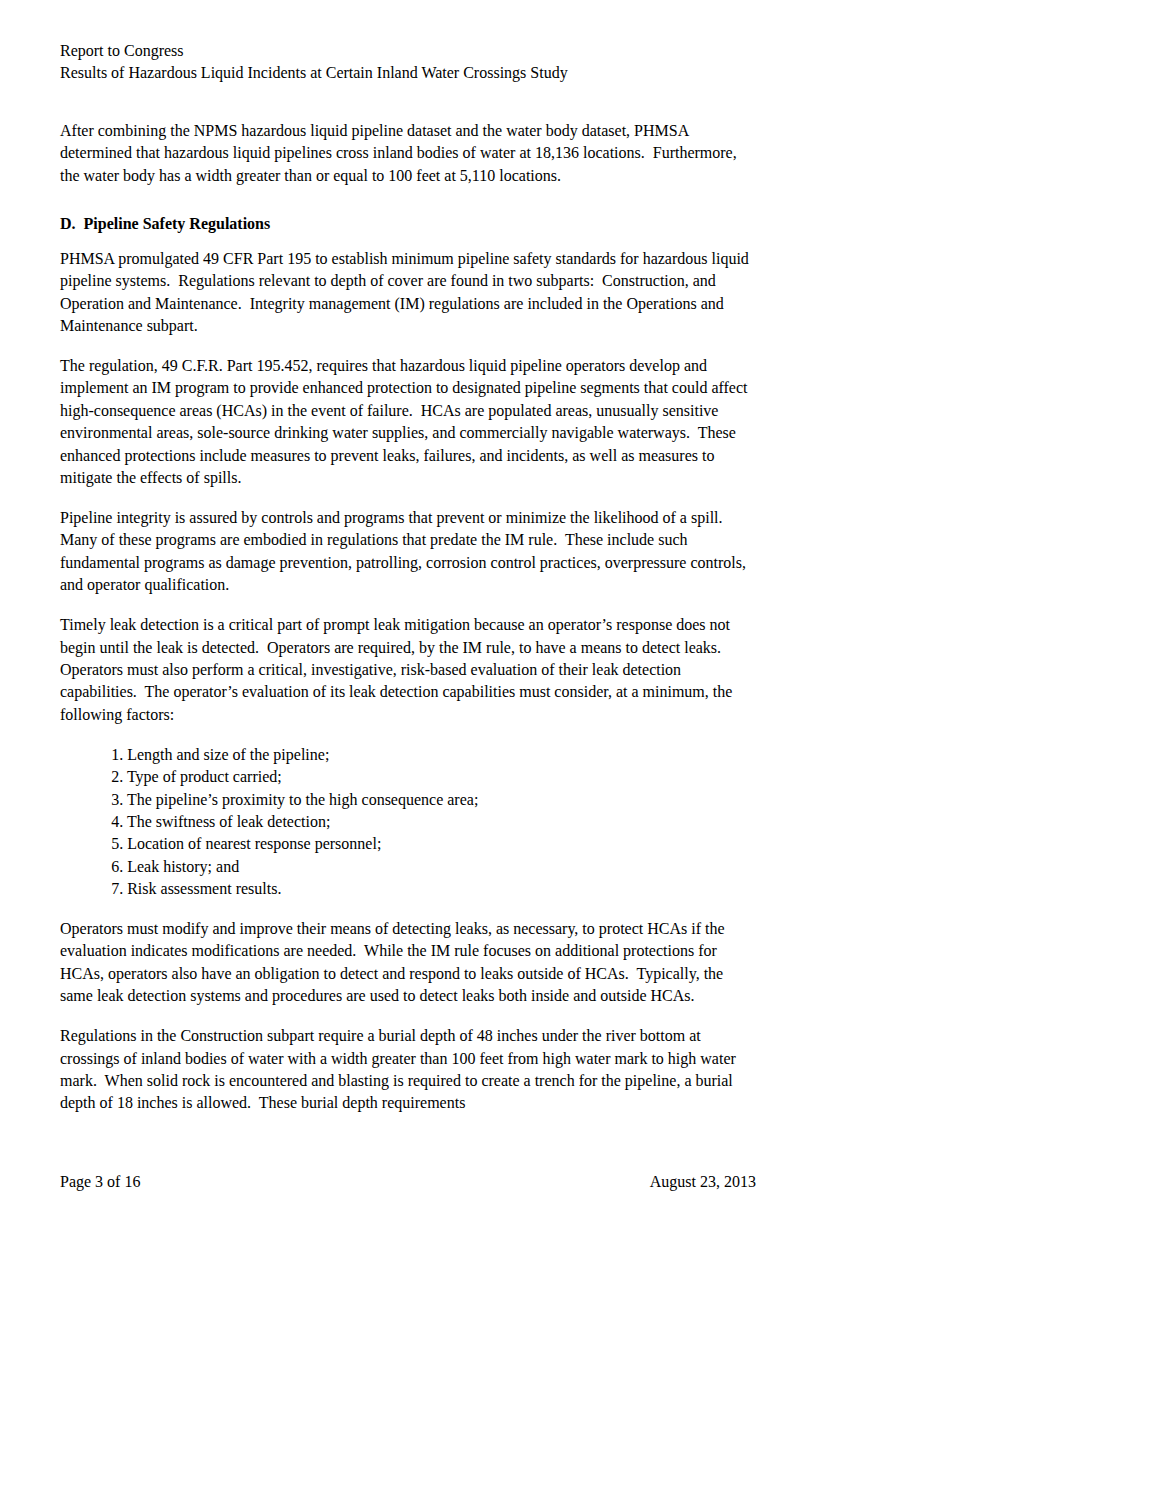Report to Congress
Results of Hazardous Liquid Incidents at Certain Inland Water Crossings Study
After combining the NPMS hazardous liquid pipeline dataset and the water body dataset, PHMSA determined that hazardous liquid pipelines cross inland bodies of water at 18,136 locations. Furthermore, the water body has a width greater than or equal to 100 feet at 5,110 locations.
D. Pipeline Safety Regulations
PHMSA promulgated 49 CFR Part 195 to establish minimum pipeline safety standards for hazardous liquid pipeline systems. Regulations relevant to depth of cover are found in two subparts: Construction, and Operation and Maintenance. Integrity management (IM) regulations are included in the Operations and Maintenance subpart.
The regulation, 49 C.F.R. Part 195.452, requires that hazardous liquid pipeline operators develop and implement an IM program to provide enhanced protection to designated pipeline segments that could affect high-consequence areas (HCAs) in the event of failure. HCAs are populated areas, unusually sensitive environmental areas, sole-source drinking water supplies, and commercially navigable waterways. These enhanced protections include measures to prevent leaks, failures, and incidents, as well as measures to mitigate the effects of spills.
Pipeline integrity is assured by controls and programs that prevent or minimize the likelihood of a spill. Many of these programs are embodied in regulations that predate the IM rule. These include such fundamental programs as damage prevention, patrolling, corrosion control practices, overpressure controls, and operator qualification.
Timely leak detection is a critical part of prompt leak mitigation because an operator’s response does not begin until the leak is detected. Operators are required, by the IM rule, to have a means to detect leaks. Operators must also perform a critical, investigative, risk-based evaluation of their leak detection capabilities. The operator’s evaluation of its leak detection capabilities must consider, at a minimum, the following factors:
1. Length and size of the pipeline;
2. Type of product carried;
3. The pipeline’s proximity to the high consequence area;
4. The swiftness of leak detection;
5. Location of nearest response personnel;
6. Leak history; and
7. Risk assessment results.
Operators must modify and improve their means of detecting leaks, as necessary, to protect HCAs if the evaluation indicates modifications are needed. While the IM rule focuses on additional protections for HCAs, operators also have an obligation to detect and respond to leaks outside of HCAs. Typically, the same leak detection systems and procedures are used to detect leaks both inside and outside HCAs.
Regulations in the Construction subpart require a burial depth of 48 inches under the river bottom at crossings of inland bodies of water with a width greater than 100 feet from high water mark to high water mark. When solid rock is encountered and blasting is required to create a trench for the pipeline, a burial depth of 18 inches is allowed. These burial depth requirements
Page 3 of 16 August 23, 2013